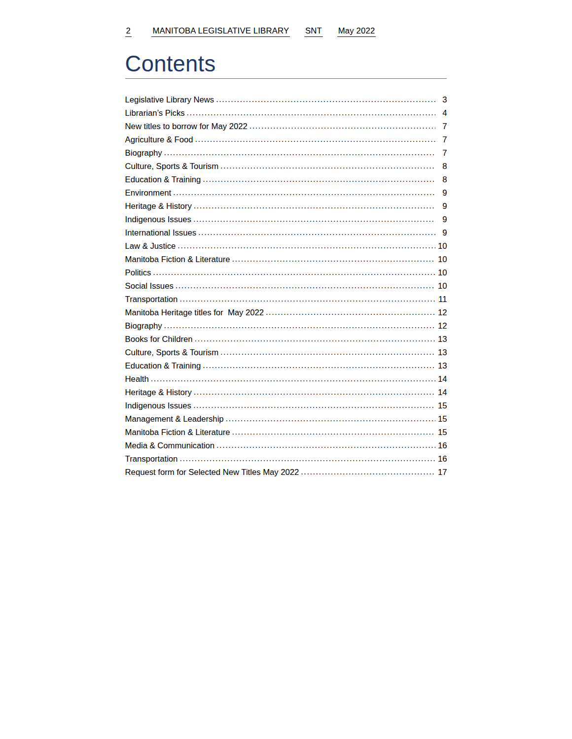2 MANITOBA LEGISLATIVE LIBRARY SNT May 2022
Contents
Legislative Library News........................................................................................... 3
Librarian’s Picks....................................................................................................... 4
New titles to borrow for May 2022....................................................................... 7
Agriculture & Food................................................................................................. 7
Biography............................................................................................................. 7
Culture, Sports & Tourism....................................................................................... 8
Education & Training............................................................................................. 8
Environment......................................................................................................... 9
Heritage & History................................................................................................. 9
Indigenous Issues................................................................................................. 9
International Issues............................................................................................... 9
Law & Justice..................................................................................................... 10
Manitoba Fiction & Literature................................................................................. 10
Politics............................................................................................................... 10
Social Issues....................................................................................................... 10
Transportation..................................................................................................... 11
Manitoba Heritage titles for May 2022............................................................. 12
Biography........................................................................................................... 12
Books for Children............................................................................................... 13
Culture, Sports & Tourism..................................................................................... 13
Education & Training........................................................................................... 13
Health................................................................................................................ 14
Heritage & History............................................................................................... 14
Indigenous Issues............................................................................................... 15
Management & Leadership..................................................................................... 15
Manitoba Fiction & Literature................................................................................. 15
Media & Communication....................................................................................... 16
Transportation..................................................................................................... 16
Request form for Selected New Titles May 2022.............................................................. 17